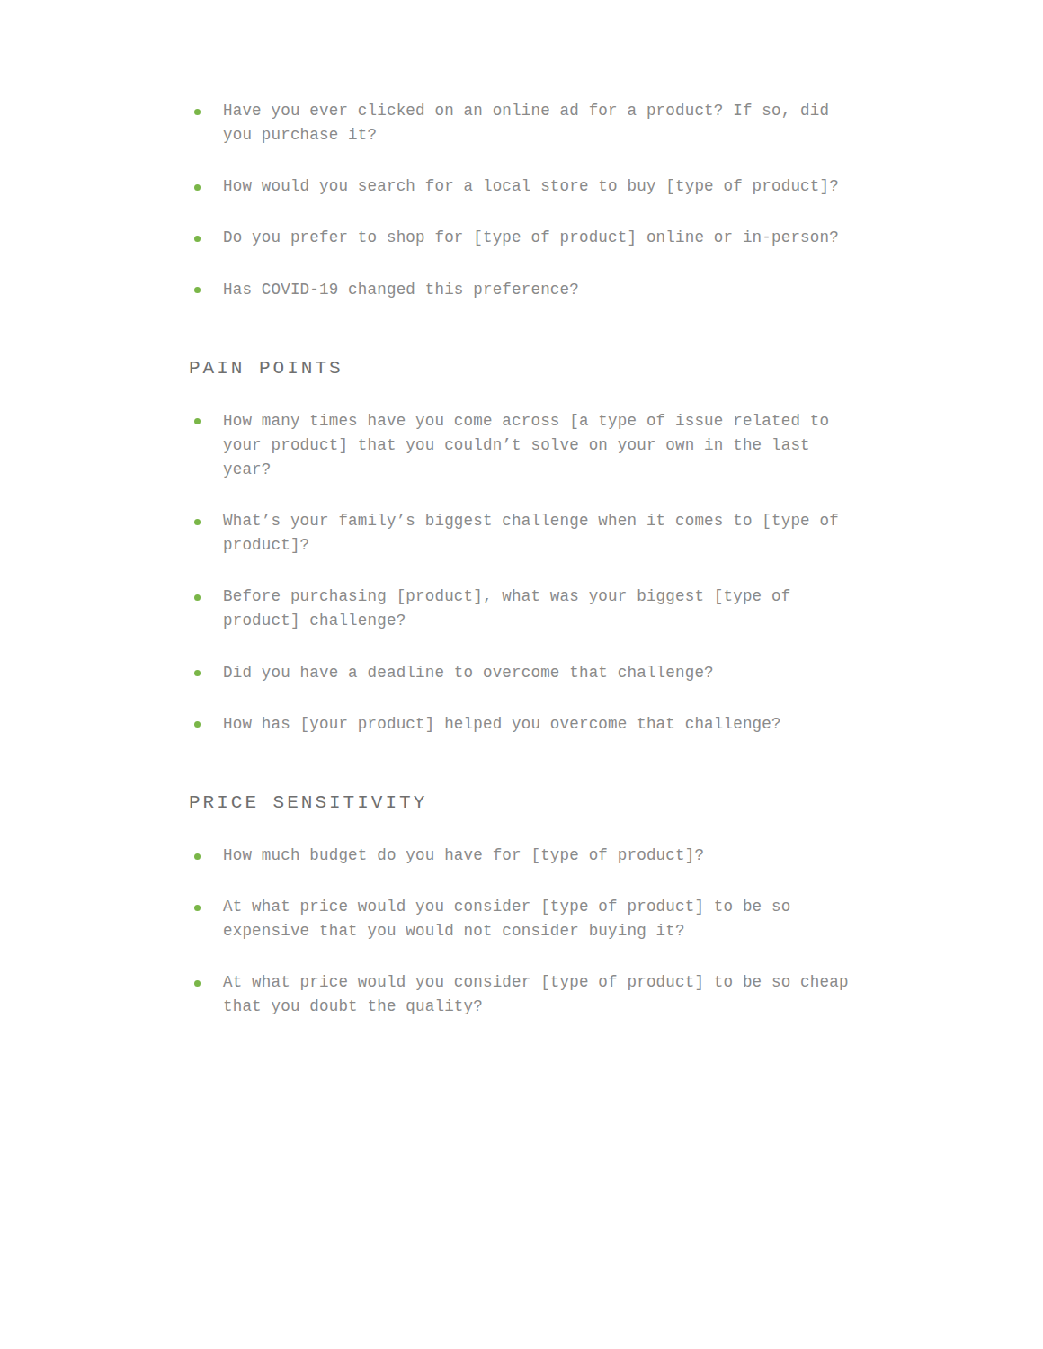Have you ever clicked on an online ad for a product? If so, did you purchase it?
How would you search for a local store to buy [type of product]?
Do you prefer to shop for [type of product] online or in-person?
Has COVID-19 changed this preference?
PAIN POINTS
How many times have you come across [a type of issue related to your product] that you couldn’t solve on your own in the last year?
What’s your family’s biggest challenge when it comes to [type of product]?
Before purchasing [product], what was your biggest [type of product] challenge?
Did you have a deadline to overcome that challenge?
How has [your product] helped you overcome that challenge?
PRICE SENSITIVITY
How much budget do you have for [type of product]?
At what price would you consider [type of product] to be so expensive that you would not consider buying it?
At what price would you consider [type of product] to be so cheap that you doubt the quality?